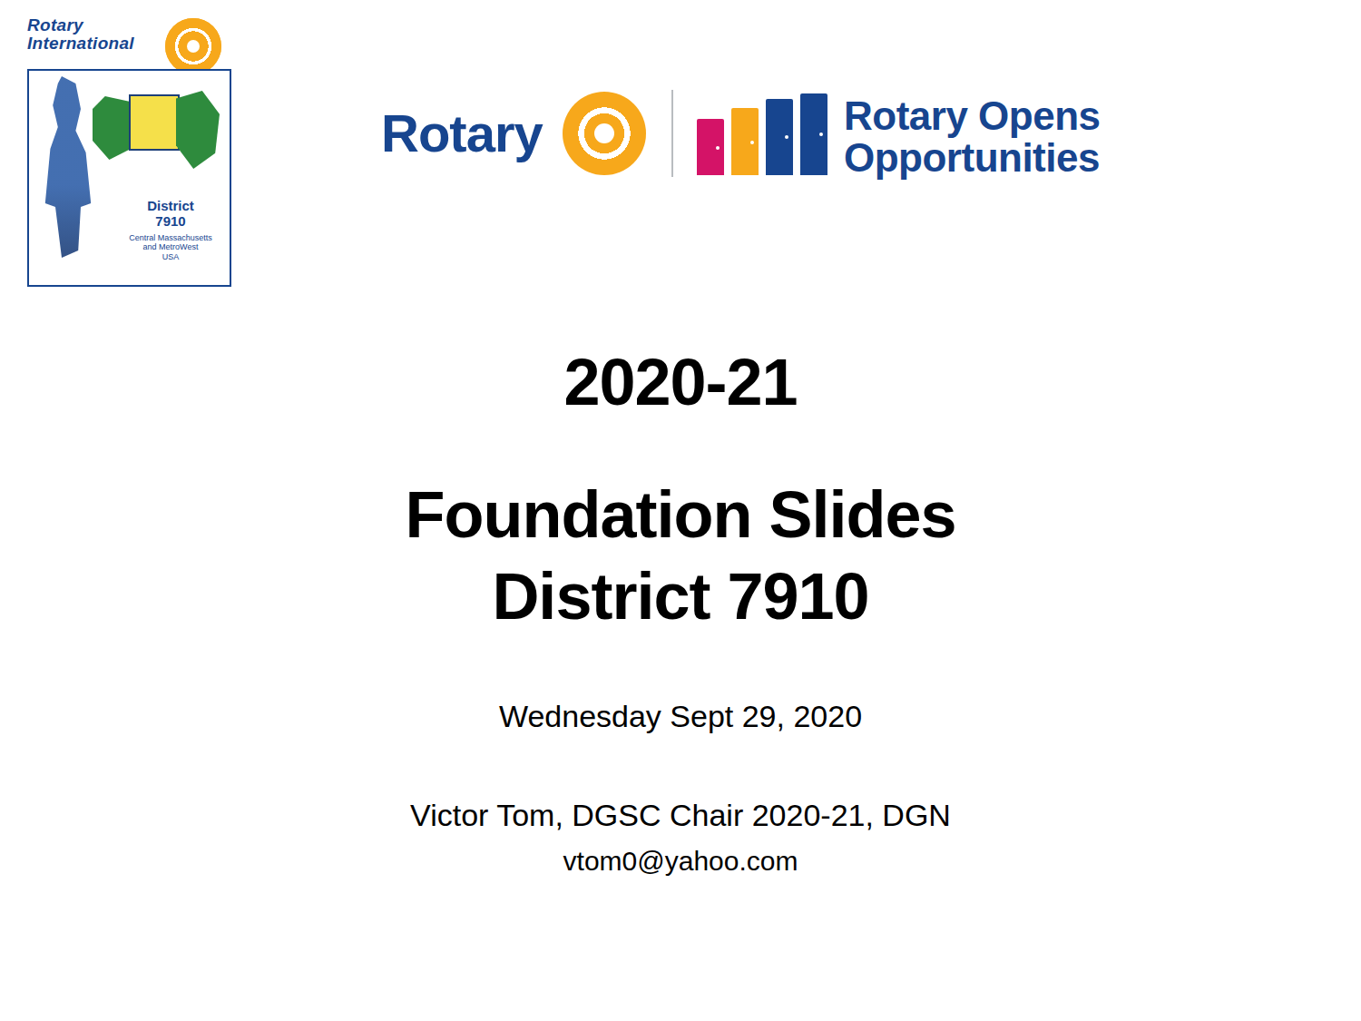Rotary
International
District
7910 Central Massachusetts
and MetroWest
USA
Rotary
Rotary Opens
Opportunities
2020-21
Foundation Slides
District 7910
Wednesday Sept 29, 2020
Victor Tom, DGSC Chair 2020-21, DGN
vtom0@yahoo.com